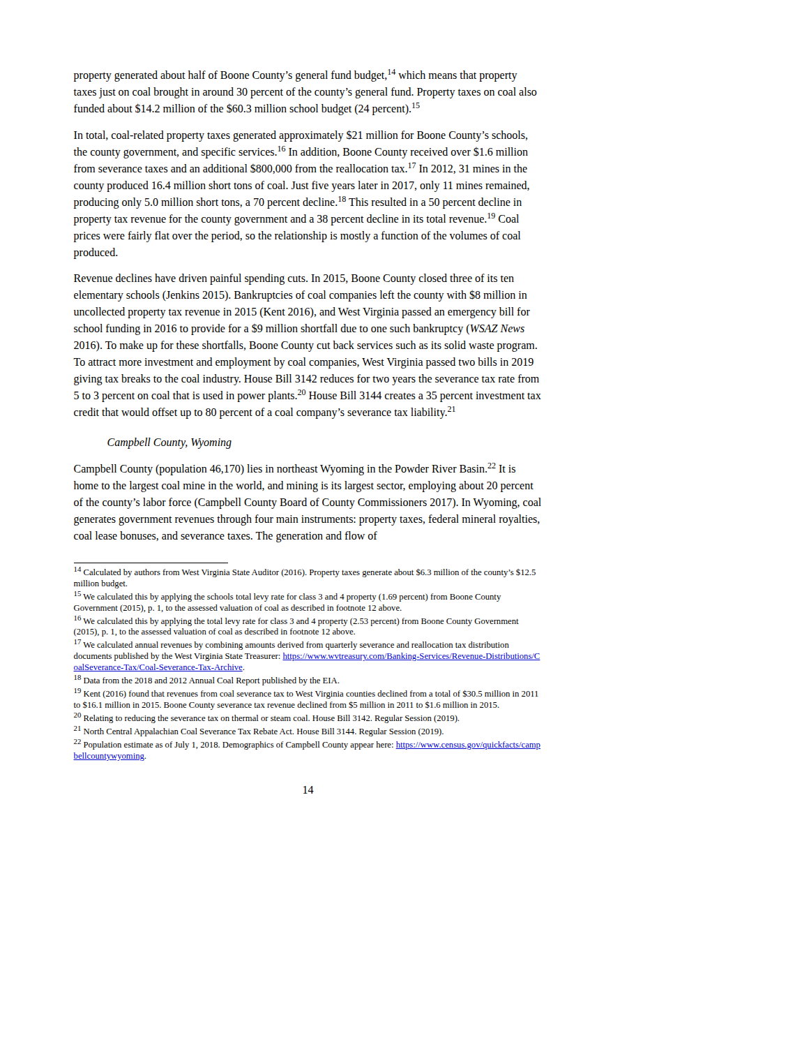property generated about half of Boone County’s general fund budget,14 which means that property taxes just on coal brought in around 30 percent of the county’s general fund. Property taxes on coal also funded about $14.2 million of the $60.3 million school budget (24 percent).15
In total, coal-related property taxes generated approximately $21 million for Boone County’s schools, the county government, and specific services.16 In addition, Boone County received over $1.6 million from severance taxes and an additional $800,000 from the reallocation tax.17 In 2012, 31 mines in the county produced 16.4 million short tons of coal. Just five years later in 2017, only 11 mines remained, producing only 5.0 million short tons, a 70 percent decline.18 This resulted in a 50 percent decline in property tax revenue for the county government and a 38 percent decline in its total revenue.19 Coal prices were fairly flat over the period, so the relationship is mostly a function of the volumes of coal produced.
Revenue declines have driven painful spending cuts. In 2015, Boone County closed three of its ten elementary schools (Jenkins 2015). Bankruptcies of coal companies left the county with $8 million in uncollected property tax revenue in 2015 (Kent 2016), and West Virginia passed an emergency bill for school funding in 2016 to provide for a $9 million shortfall due to one such bankruptcy (WSAZ News 2016). To make up for these shortfalls, Boone County cut back services such as its solid waste program. To attract more investment and employment by coal companies, West Virginia passed two bills in 2019 giving tax breaks to the coal industry. House Bill 3142 reduces for two years the severance tax rate from 5 to 3 percent on coal that is used in power plants.20 House Bill 3144 creates a 35 percent investment tax credit that would offset up to 80 percent of a coal company’s severance tax liability.21
Campbell County, Wyoming
Campbell County (population 46,170) lies in northeast Wyoming in the Powder River Basin.22 It is home to the largest coal mine in the world, and mining is its largest sector, employing about 20 percent of the county’s labor force (Campbell County Board of County Commissioners 2017). In Wyoming, coal generates government revenues through four main instruments: property taxes, federal mineral royalties, coal lease bonuses, and severance taxes. The generation and flow of
14 Calculated by authors from West Virginia State Auditor (2016). Property taxes generate about $6.3 million of the county’s $12.5 million budget.
15 We calculated this by applying the schools total levy rate for class 3 and 4 property (1.69 percent) from Boone County Government (2015), p. 1, to the assessed valuation of coal as described in footnote 12 above.
16 We calculated this by applying the total levy rate for class 3 and 4 property (2.53 percent) from Boone County Government (2015), p. 1, to the assessed valuation of coal as described in footnote 12 above.
17 We calculated annual revenues by combining amounts derived from quarterly severance and reallocation tax distribution documents published by the West Virginia State Treasurer: https://www.wvtreasury.com/Banking-Services/Revenue-Distributions/CoalSeverance-Tax/Coal-Severance-Tax-Archive.
18 Data from the 2018 and 2012 Annual Coal Report published by the EIA.
19 Kent (2016) found that revenues from coal severance tax to West Virginia counties declined from a total of $30.5 million in 2011 to $16.1 million in 2015. Boone County severance tax revenue declined from $5 million in 2011 to $1.6 million in 2015.
20 Relating to reducing the severance tax on thermal or steam coal. House Bill 3142. Regular Session (2019).
21 North Central Appalachian Coal Severance Tax Rebate Act. House Bill 3144. Regular Session (2019).
22 Population estimate as of July 1, 2018. Demographics of Campbell County appear here: https://www.census.gov/quickfacts/campbellcountywyoming.
14